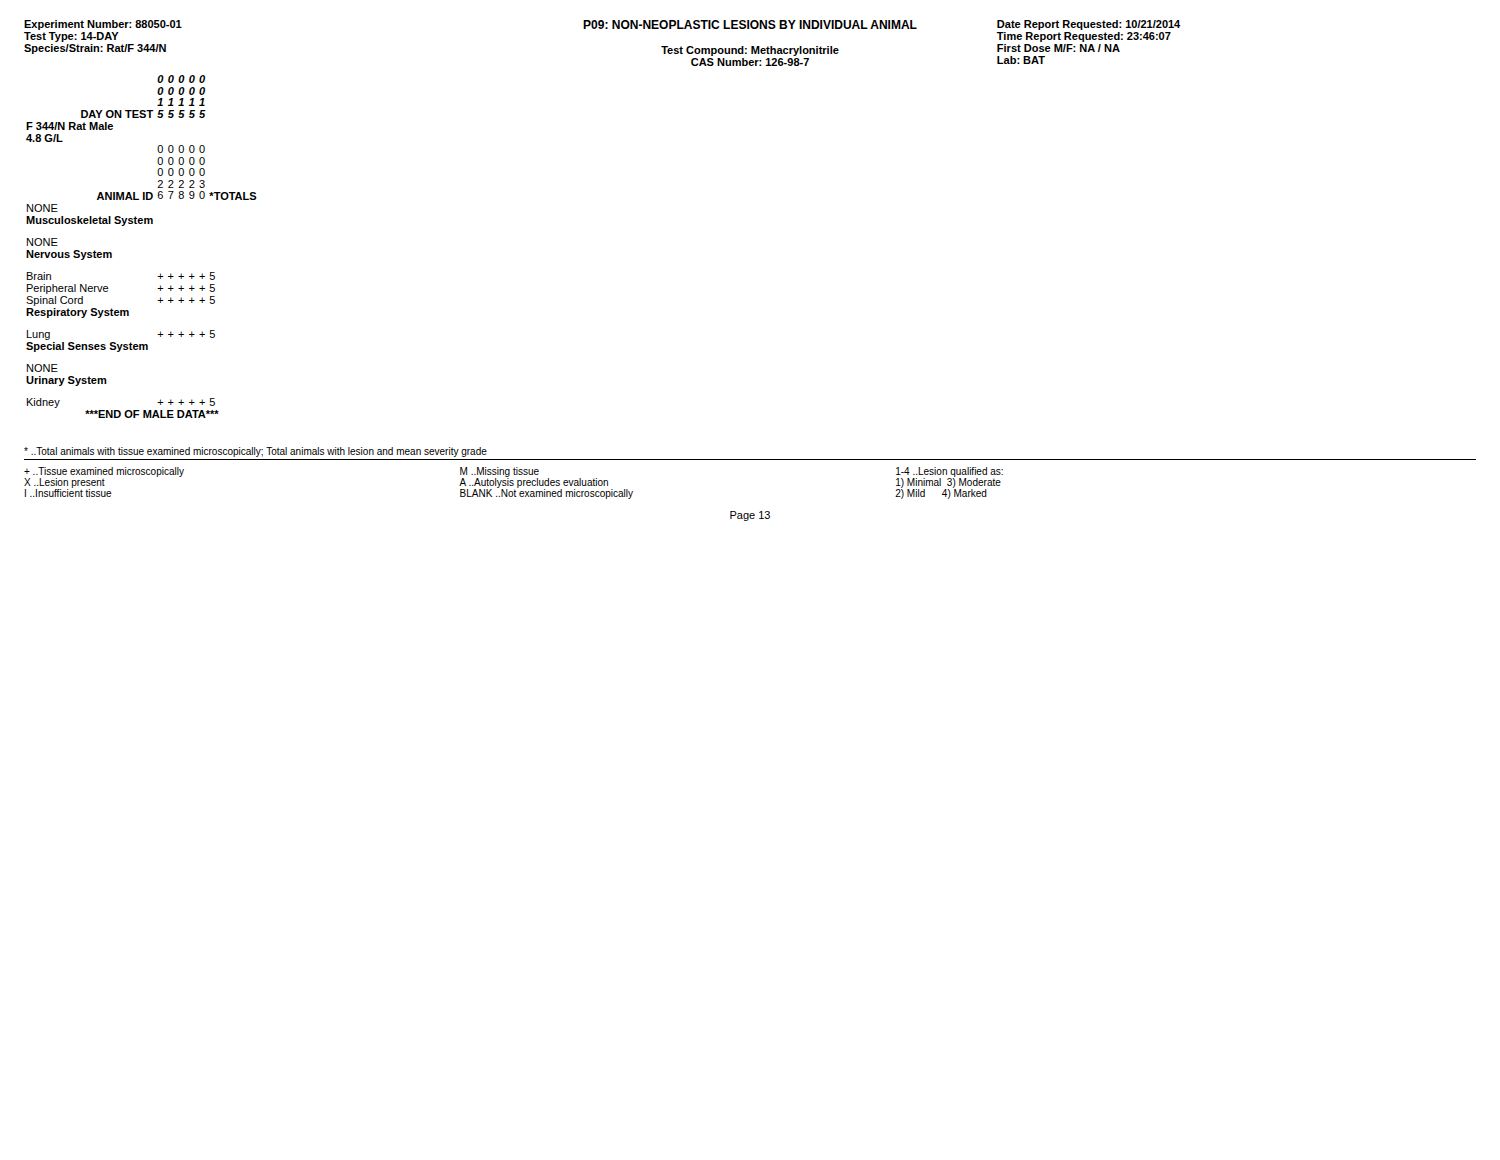| Experiment Number: 88050-01 Test Type: 14-DAY Species/Strain: Rat/F 344/N | P09: NON-NEOPLASTIC LESIONS BY INDIVIDUAL ANIMAL Test Compound: Methacrylonitrile CAS Number: 126-98-7 | Date Report Requested: 10/21/2014 Time Report Requested: 23:46:07 First Dose M/F: NA / NA Lab: BAT |
| DAY ON TEST | 0 0 1 5 | 0 0 1 5 | 0 0 1 5 | 0 0 1 5 | 0 0 1 5 | |
| F 344/N Rat Male 4.8 G/L | | |
| ANIMAL ID | 0 0 0 2 6 | 0 0 0 2 7 | 0 0 0 2 8 | 0 0 0 2 9 | 0 0 0 3 0 | *TOTALS |
| NONE | |
| Musculoskeletal System | |
| NONE | |
| Nervous System | |
| Brain | + | + | + | + | + | 5 |
| Peripheral Nerve | + | + | + | + | + | 5 |
| Spinal Cord | + | + | + | + | + | 5 |
| Respiratory System | |
| Lung | + | + | + | + | + | 5 |
| Special Senses System | |
| NONE | |
| Urinary System | |
| Kidney | + | + | + | + | + | 5 |
| ***END OF MALE DATA*** |
* ..Total animals with tissue examined microscopically; Total animals with lesion and mean severity grade
| + ..Tissue examined microscopically | M ..Missing tissue | 1-4 ..Lesion qualified as: |
| X ..Lesion present | A ..Autolysis precludes evaluation | 1) Minimal 3) Moderate |
| I ..Insufficient tissue | BLANK ..Not examined microscopically | 2) Mild 4) Marked |
Page 13